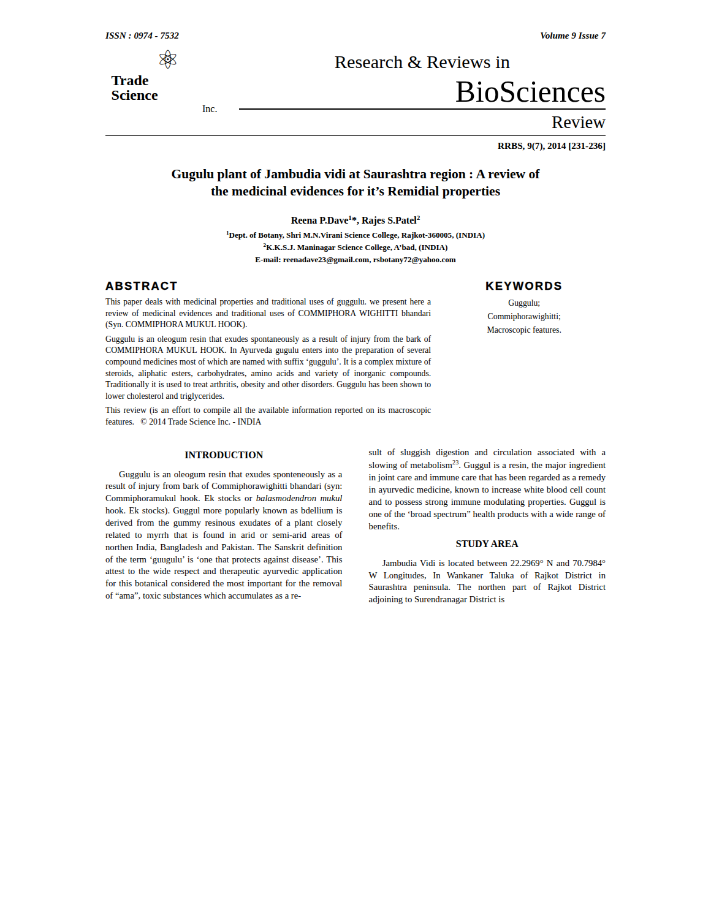ISSN : 0974 - 7532 Volume 9 Issue 7
⚛
Trade
Science
Inc.
Research & Reviews in
BioSciences
Review
RRBS, 9(7), 2014 [231-236]
Gugulu plant of Jambudia vidi at Saurashtra region : A review of
the medicinal evidences for it’s Remidial properties
Reena P.Dave1*, Rajes S.Patel2
1Dept. of Botany, Shri M.N.Virani Science College, Rajkot-360005, (INDIA)
2K.K.S.J. Maninagar Science College, A’bad, (INDIA)
E-mail: reenadave23@gmail.com, rsbotany72@yahoo.com
ABSTRACT
This paper deals with medicinal properties and traditional uses of guggulu. we present here a review of medicinal evidences and traditional uses of COMMIPHORA WIGHITTI bhandari (Syn. COMMIPHORA MUKUL HOOK).
Guggulu is an oleogum resin that exudes spontaneously as a result of injury from the bark of COMMIPHORA MUKUL HOOK. In Ayurveda gugulu enters into the preparation of several compound medicines most of which are named with suffix ‘guggulu’. It is a complex mixture of steroids, aliphatic esters, carbohydrates, amino acids and variety of inorganic compounds. Traditionally it is used to treat arthritis, obesity and other disorders. Guggulu has been shown to lower cholesterol and triglycerides.
This review (is an effort to compile all the available information reported on its macroscopic features. © 2014 Trade Science Inc. - INDIA
KEYWORDS
Guggulu;
Commiphorawighitti;
Macroscopic features.
INTRODUCTION
Guggulu is an oleogum resin that exudes sponteneously as a result of injury from bark of Commiphorawighitti bhandari (syn: Commiphoramukul hook. Ek stocks or balasmodendron mukul hook. Ek stocks). Guggul more popularly known as bdellium is derived from the gummy resinous exudates of a plant closely related to myrrh that is found in arid or semi-arid areas of northen India, Bangladesh and Pakistan. The Sanskrit definition of the term ‘guugulu’ is ‘one that protects against disease’. This attest to the wide respect and therapeutic ayurvedic application for this botanical considered the most important for the removal of “ama”, toxic substances which accumulates as a re-
sult of sluggish digestion and circulation associated with a slowing of metabolism23. Guggul is a resin, the major ingredient in joint care and immune care that has been regarded as a remedy in ayurvedic medicine, known to increase white blood cell count and to possess strong immune modulating properties. Guggul is one of the ‘broad spectrum” health products with a wide range of benefits.
STUDY AREA
Jambudia Vidi is located between 22.2969° N and 70.7984° W Longitudes, In Wankaner Taluka of Rajkot District in Saurashtra peninsula. The northen part of Rajkot District adjoining to Surendranagar District is